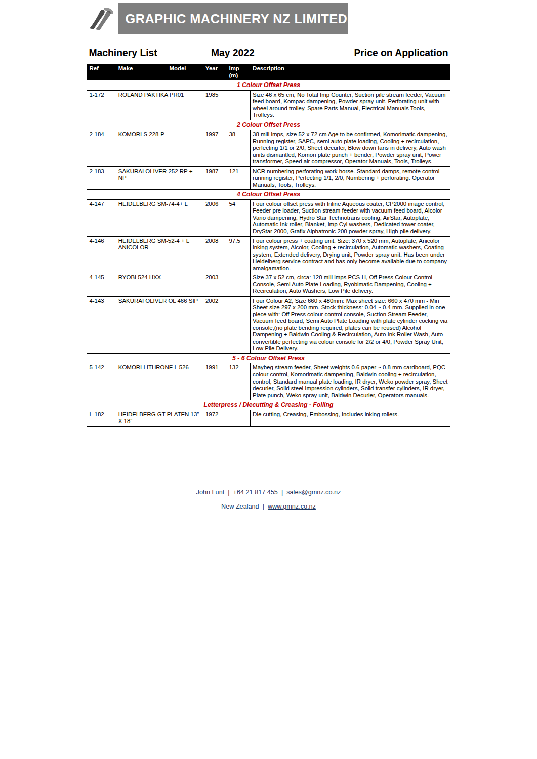GRAPHIC MACHINERY NZ LIMITED
Machinery List
May 2022
Price on Application
| Ref | Make Model | Year | Imp (m) | Description |
| --- | --- | --- | --- | --- |
| 1 Colour Offset Press |
| 1-172 | ROLAND PAKTIKA PR01 | 1985 | | Size 46 x 65 cm, No Total Imp Counter, Suction pile stream feeder, Vacuum feed board, Kompac dampening, Powder spray unit. Perforating unit with wheel around trolley. Spare Parts Manual, Electrical Manuals Tools, Trolleys. |
| 2 Colour Offset Press |
| 2-184 | KOMORI S 228-P | 1997 | 38 | 38 mill imps, size 52 x 72 cm Age to be confirmed, Komorimatic dampening, Running register, SAPC, semi auto plate loading, Cooling + recirculation, perfecting 1/1 or 2/0, Sheet decurler, Blow down fans in delivery, Auto wash units dismantled, Komori plate punch + bender, Powder spray unit, Power transformer, Speed air compressor, Operator Manuals, Tools, Trolleys. |
| 2-183 | SAKURAI OLIVER 252 RP + NP | 1987 | 121 | NCR numbering perforating work horse. Standard damps, remote control running register, Perfecting 1/1, 2/0, Numbering + perforating. Operator Manuals, Tools, Trolleys. |
| 4 Colour Offset Press |
| 4-147 | HEIDELBERG SM-74-4+ L | 2006 | 54 | Four colour offset press with Inline Aqueous coater, CP2000 image control, Feeder pre loader, Suction stream feeder with vacuum feed board, Alcolor Vario dampening, Hydro Star Technotrans cooling, AirStar, Autoplate, Automatic Ink roller, Blanket, Imp Cyl washers, Dedicated tower coater, DryStar 2000, Grafix Alphatronic 200 powder spray, High pile delivery. |
| 4-146 | HEIDELBERG SM-52-4 + L ANICOLOR | 2008 | 97.5 | Four colour press + coating unit. Size: 370 x 520 mm, Autoplate, Anicolor inking system, Alcolor, Cooling + recirculation, Automatic washers, Coating system, Extended delivery, Drying unit, Powder spray unit. Has been under Heidelberg service contract and has only become available due to company amalgamation. |
| 4-145 | RYOBI 524 HXX | 2003 | | Size 37 x 52 cm, circa: 120 mill imps PCS-H, Off Press Colour Control Console, Semi Auto Plate Loading, Ryobimatic Dampening, Cooling + Recirculation, Auto Washers, Low Pile delivery. |
| 4-143 | SAKURAI OLIVER OL 466 SIP | 2002 | | Four Colour A2, Size 660 x 480mm: Max sheet size: 660 x 470 mm - Min Sheet size 297 x 200 mm. Stock thickness: 0.04 ~ 0.4 mm. Supplied in one piece with: Off Press colour control console, Suction Stream Feeder, Vacuum feed board, Semi Auto Plate Loading with plate cylinder cocking via console,(no plate bending required, plates can be reused) Alcohol Dampening + Baldwin Cooling & Recirculation, Auto Ink Roller Wash, Auto convertible perfecting via colour console for 2/2 or 4/0, Powder Spray Unit, Low Pile Delivery. |
| 5 - 6 Colour Offset Press |
| 5-142 | KOMORI LITHRONE L 526 | 1991 | 132 | Maybeg stream feeder, Sheet weights 0.6 paper ~ 0.8 mm cardboard, PQC colour control, Komorimatic dampening, Baldwin cooling + recirculation, control, Standard manual plate loading, IR dryer, Weko powder spray, Sheet decurler, Solid steel Impression cylinders, Solid transfer cylinders, IR dryer, Plate punch, Weko spray unit, Baldwin Decurler, Operators manuals. |
| Letterpress / Diecutting & Creasing - Foiling |
| L-182 | HEIDELBERG GT PLATEN 13” X 18” | 1972 | | Die cutting, Creasing, Embossing, Includes inking rollers. |
John Lunt | +64 21 817 455 | sales@gmnz.co.nz
New Zealand | www.gmnz.co.nz